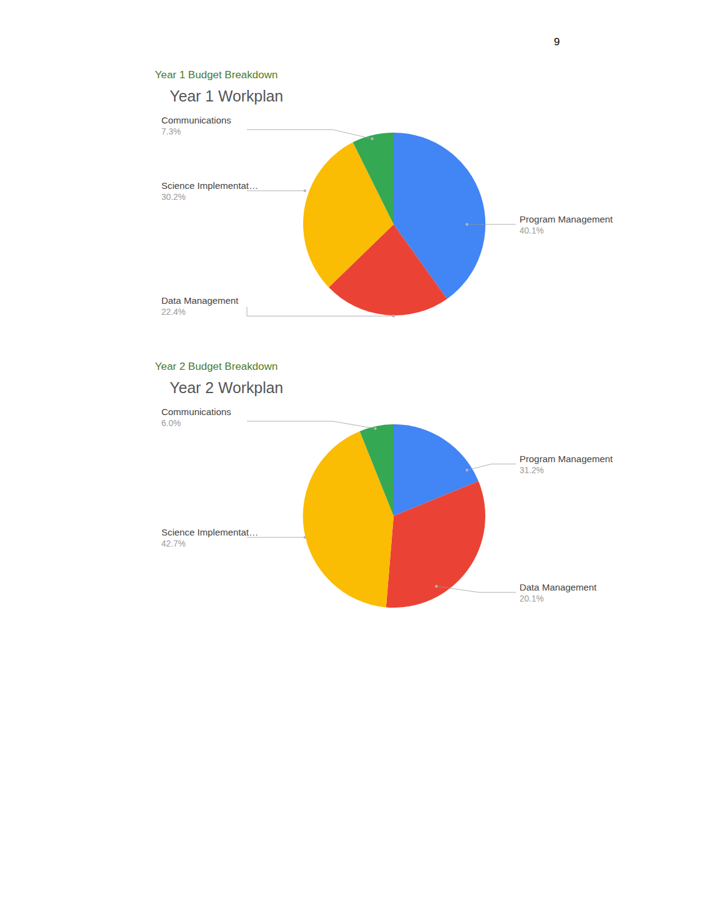9
Year 1 Budget Breakdown
Year 1 Workplan
Program Management 40.1% Data Management 22.4% Science Implementat… 30.2% Communications 7.3%
Year 2 Budget Breakdown
Year 2 Workplan
Program Management 31.2% Data Management 20.1% Science Implementat… 42.7% Communications 6.0%